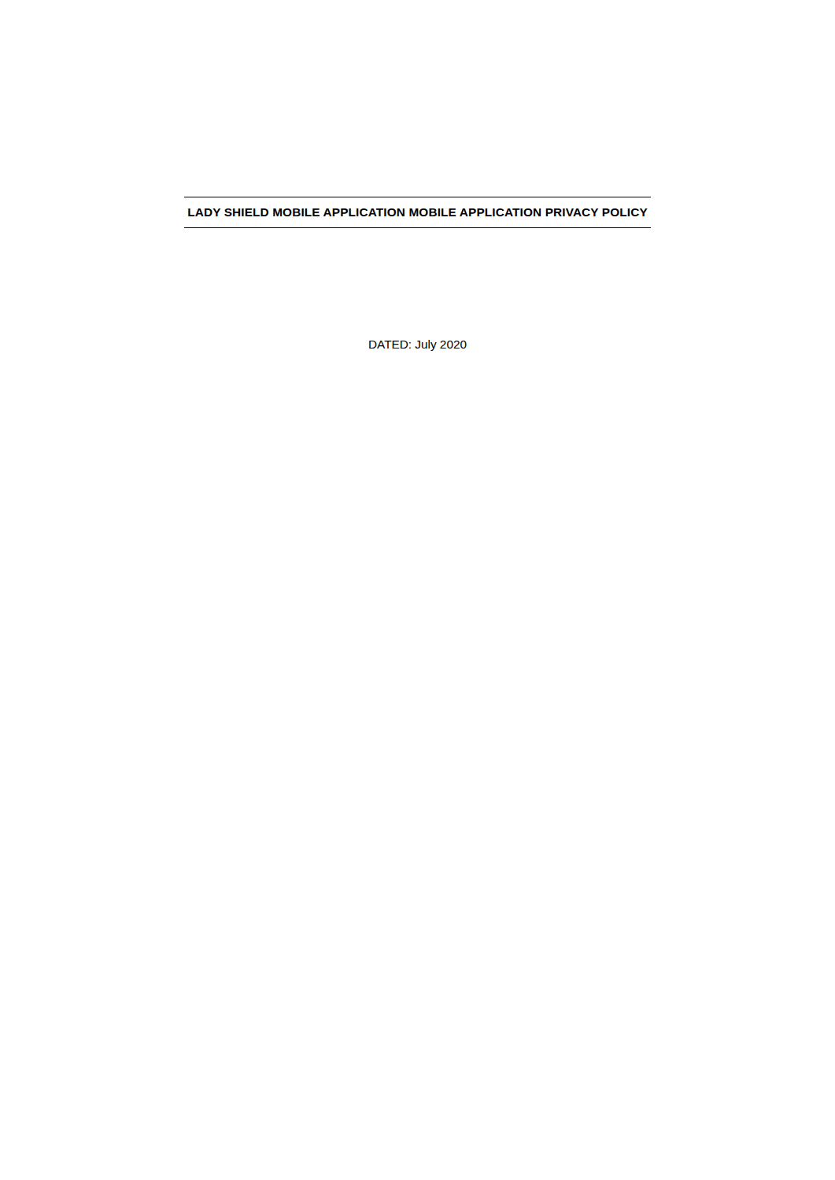LADY SHIELD MOBILE APPLICATION MOBILE APPLICATION PRIVACY POLICY
DATED: July 2020